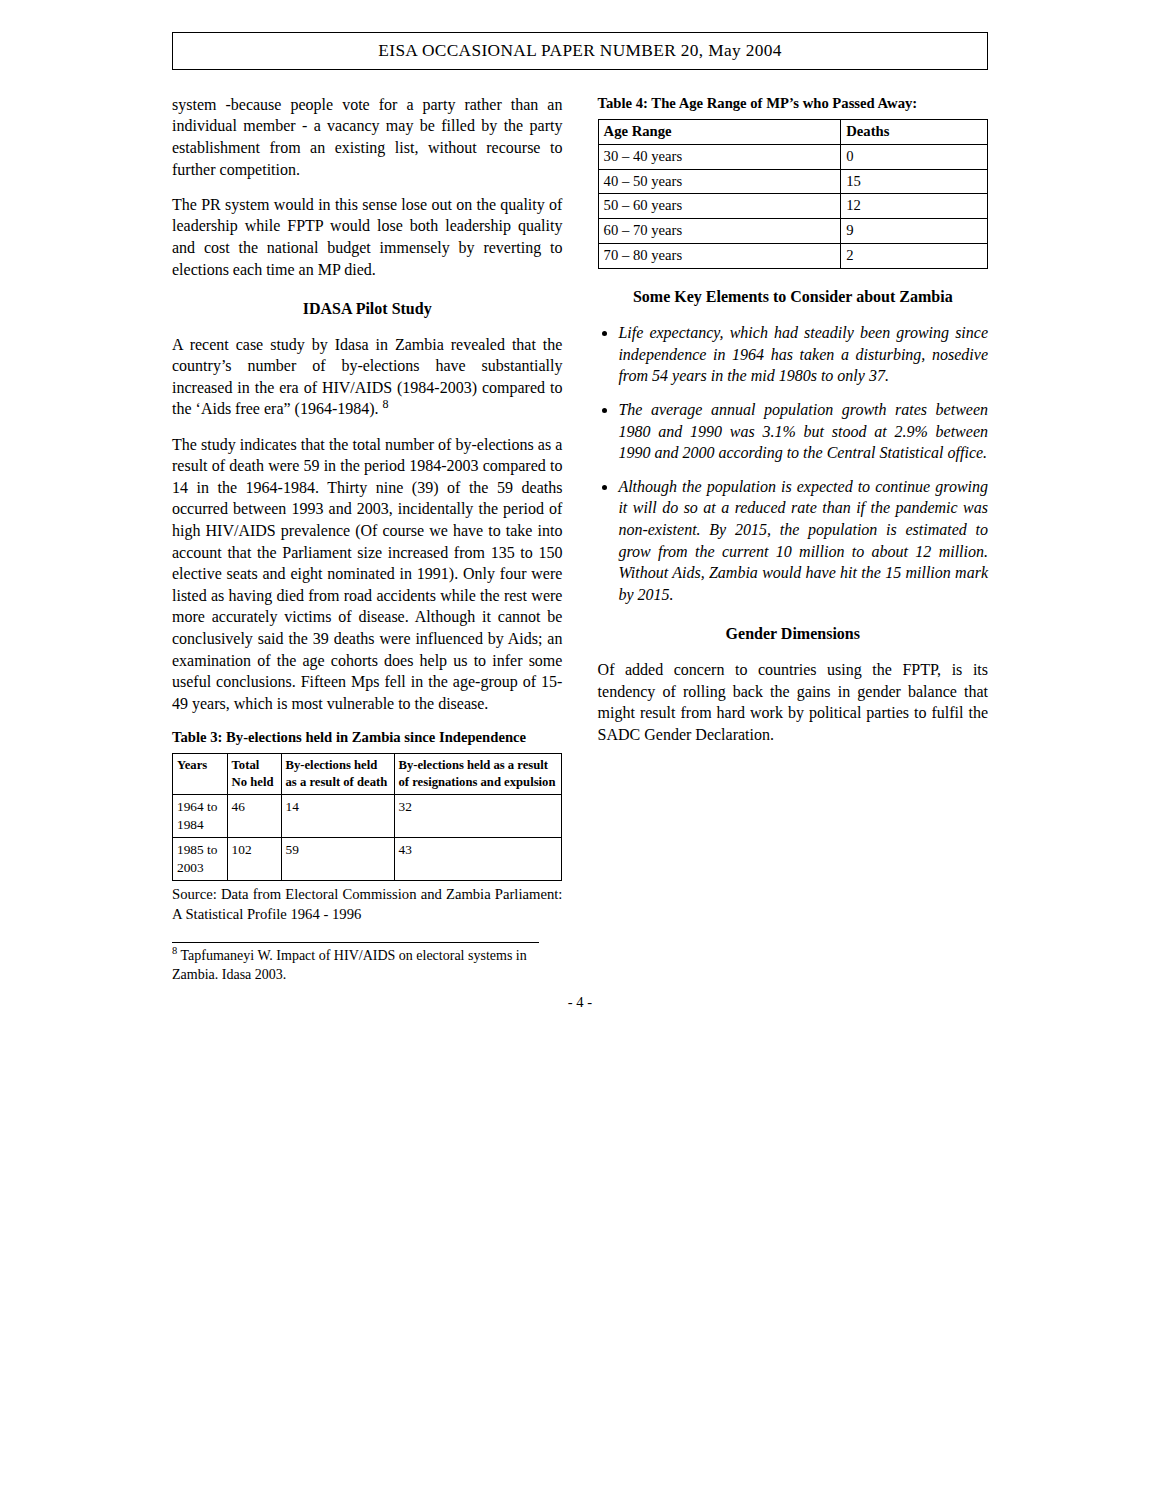EISA OCCASIONAL PAPER NUMBER 20, May 2004
system -because people vote for a party rather than an individual member - a vacancy may be filled by the party establishment from an existing list, without recourse to further competition.
The PR system would in this sense lose out on the quality of leadership while FPTP would lose both leadership quality and cost the national budget immensely by reverting to elections each time an MP died.
IDASA Pilot Study
A recent case study by Idasa in Zambia revealed that the country’s number of by-elections have substantially increased in the era of HIV/AIDS (1984-2003) compared to the ‘Aids free era” (1964-1984). 8
The study indicates that the total number of by-elections as a result of death were 59 in the period 1984-2003 compared to 14 in the 1964-1984. Thirty nine (39) of the 59 deaths occurred between 1993 and 2003, incidentally the period of high HIV/AIDS prevalence (Of course we have to take into account that the Parliament size increased from 135 to 150 elective seats and eight nominated in 1991). Only four were listed as having died from road accidents while the rest were more accurately victims of disease. Although it cannot be conclusively said the 39 deaths were influenced by Aids; an examination of the age cohorts does help us to infer some useful conclusions. Fifteen Mps fell in the age-group of 15-49 years, which is most vulnerable to the disease.
Table 3: By-elections held in Zambia since Independence
| Years | Total No held | By-elections held as a result of death | By-elections held as a result of resignations and expulsion |
| --- | --- | --- | --- |
| 1964 to 1984 | 46 | 14 | 32 |
| 1985 to 2003 | 102 | 59 | 43 |
Source: Data from Electoral Commission and Zambia Parliament: A Statistical Profile 1964 - 1996
Table 4: The Age Range of MP’s who Passed Away:
| Age Range | Deaths |
| --- | --- |
| 30 – 40 years | 0 |
| 40 – 50 years | 15 |
| 50 – 60 years | 12 |
| 60 – 70 years | 9 |
| 70 – 80 years | 2 |
Some Key Elements to Consider about Zambia
Life expectancy, which had steadily been growing since independence in 1964 has taken a disturbing, nosedive from 54 years in the mid 1980s to only 37.
The average annual population growth rates between 1980 and 1990 was 3.1% but stood at 2.9% between 1990 and 2000 according to the Central Statistical office.
Although the population is expected to continue growing it will do so at a reduced rate than if the pandemic was non-existent. By 2015, the population is estimated to grow from the current 10 million to about 12 million. Without Aids, Zambia would have hit the 15 million mark by 2015.
Gender Dimensions
Of added concern to countries using the FPTP, is its tendency of rolling back the gains in gender balance that might result from hard work by political parties to fulfil the SADC Gender Declaration.
8 Tapfumaneyi W. Impact of HIV/AIDS on electoral systems in Zambia. Idasa 2003.
- 4 -